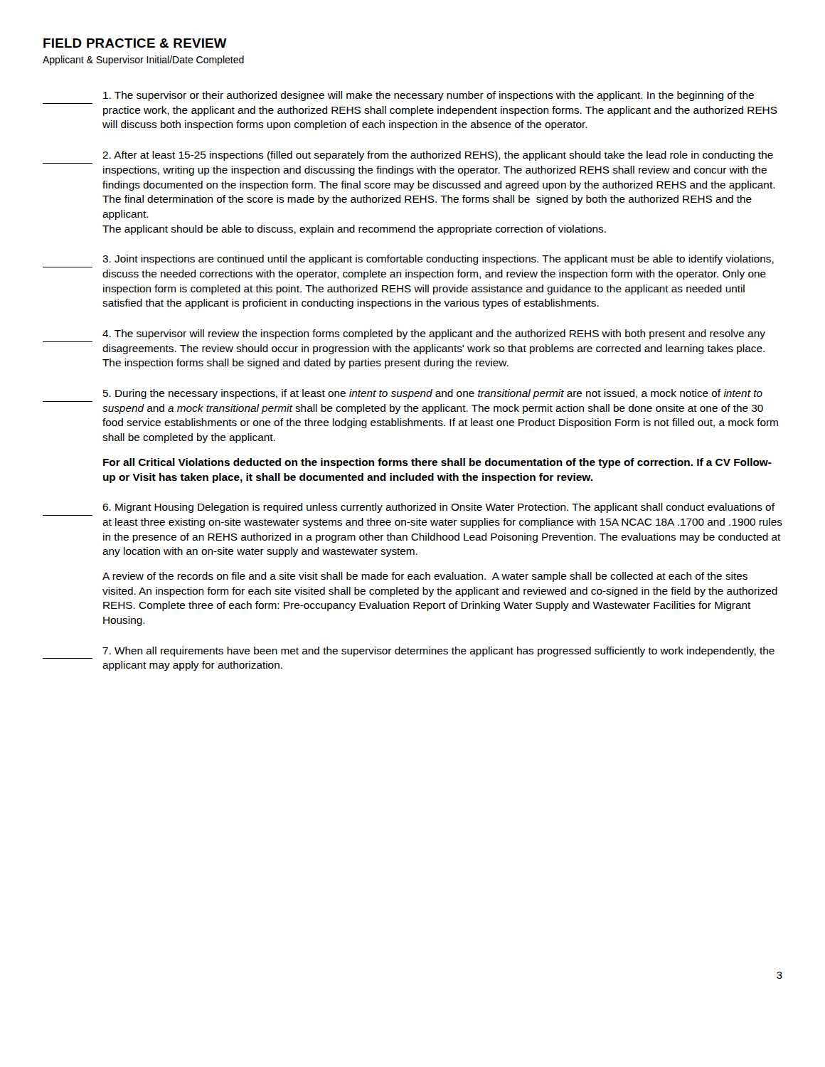FIELD PRACTICE & REVIEW
Applicant & Supervisor Initial/Date Completed
1. The supervisor or their authorized designee will make the necessary number of inspections with the applicant. In the beginning of the practice work, the applicant and the authorized REHS shall complete independent inspection forms. The applicant and the authorized REHS will discuss both inspection forms upon completion of each inspection in the absence of the operator.
2. After at least 15-25 inspections (filled out separately from the authorized REHS), the applicant should take the lead role in conducting the inspections, writing up the inspection and discussing the findings with the operator. The authorized REHS shall review and concur with the findings documented on the inspection form. The final score may be discussed and agreed upon by the authorized REHS and the applicant. The final determination of the score is made by the authorized REHS. The forms shall be signed by both the authorized REHS and the applicant.
The applicant should be able to discuss, explain and recommend the appropriate correction of violations.
3. Joint inspections are continued until the applicant is comfortable conducting inspections. The applicant must be able to identify violations, discuss the needed corrections with the operator, complete an inspection form, and review the inspection form with the operator. Only one inspection form is completed at this point. The authorized REHS will provide assistance and guidance to the applicant as needed until satisfied that the applicant is proficient in conducting inspections in the various types of establishments.
4. The supervisor will review the inspection forms completed by the applicant and the authorized REHS with both present and resolve any disagreements. The review should occur in progression with the applicants' work so that problems are corrected and learning takes place. The inspection forms shall be signed and dated by parties present during the review.
5. During the necessary inspections, if at least one intent to suspend and one transitional permit are not issued, a mock notice of intent to suspend and a mock transitional permit shall be completed by the applicant. The mock permit action shall be done onsite at one of the 30 food service establishments or one of the three lodging establishments. If at least one Product Disposition Form is not filled out, a mock form shall be completed by the applicant.
For all Critical Violations deducted on the inspection forms there shall be documentation of the type of correction. If a CV Follow-up or Visit has taken place, it shall be documented and included with the inspection for review.
6. Migrant Housing Delegation is required unless currently authorized in Onsite Water Protection. The applicant shall conduct evaluations of at least three existing on-site wastewater systems and three on-site water supplies for compliance with 15A NCAC 18A .1700 and .1900 rules in the presence of an REHS authorized in a program other than Childhood Lead Poisoning Prevention. The evaluations may be conducted at any location with an on-site water supply and wastewater system.
A review of the records on file and a site visit shall be made for each evaluation. A water sample shall be collected at each of the sites visited. An inspection form for each site visited shall be completed by the applicant and reviewed and co-signed in the field by the authorized REHS. Complete three of each form: Pre-occupancy Evaluation Report of Drinking Water Supply and Wastewater Facilities for Migrant Housing.
7. When all requirements have been met and the supervisor determines the applicant has progressed sufficiently to work independently, the applicant may apply for authorization.
3